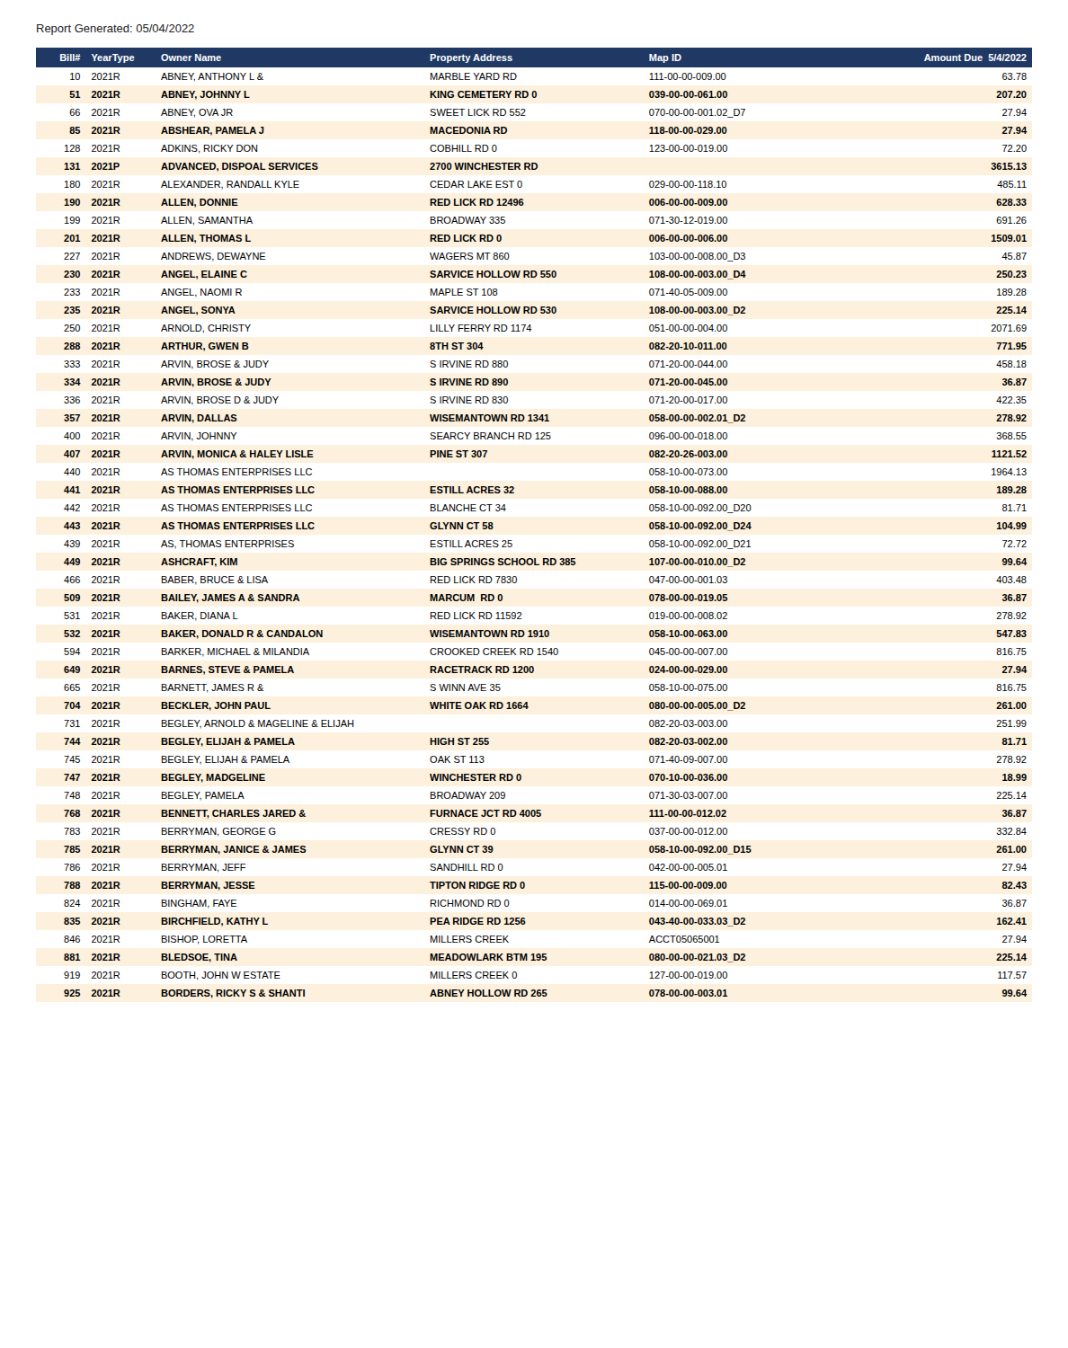Report Generated: 05/04/2022
| Bill# | YearType | Owner Name | Property Address | Map ID | Amount Due 5/4/2022 |
| --- | --- | --- | --- | --- | --- |
| 10 | 2021R | ABNEY, ANTHONY L & | MARBLE YARD RD | 111-00-00-009.00 | 63.78 |
| 51 | 2021R | ABNEY, JOHNNY L | KING CEMETERY RD 0 | 039-00-00-061.00 | 207.20 |
| 66 | 2021R | ABNEY, OVA JR | SWEET LICK RD 552 | 070-00-00-001.02_D7 | 27.94 |
| 85 | 2021R | ABSHEAR, PAMELA J | MACEDONIA RD | 118-00-00-029.00 | 27.94 |
| 128 | 2021R | ADKINS, RICKY DON | COBHILL RD 0 | 123-00-00-019.00 | 72.20 |
| 131 | 2021P | ADVANCED, DISPOAL SERVICES | 2700 WINCHESTER RD | | 3615.13 |
| 180 | 2021R | ALEXANDER, RANDALL KYLE | CEDAR LAKE EST 0 | 029-00-00-118.10 | 485.11 |
| 190 | 2021R | ALLEN, DONNIE | RED LICK RD 12496 | 006-00-00-009.00 | 628.33 |
| 199 | 2021R | ALLEN, SAMANTHA | BROADWAY 335 | 071-30-12-019.00 | 691.26 |
| 201 | 2021R | ALLEN, THOMAS L | RED LICK RD 0 | 006-00-00-006.00 | 1509.01 |
| 227 | 2021R | ANDREWS, DEWAYNE | WAGERS MT 860 | 103-00-00-008.00_D3 | 45.87 |
| 230 | 2021R | ANGEL, ELAINE C | SARVICE HOLLOW RD 550 | 108-00-00-003.00_D4 | 250.23 |
| 233 | 2021R | ANGEL, NAOMI R | MAPLE ST 108 | 071-40-05-009.00 | 189.28 |
| 235 | 2021R | ANGEL, SONYA | SARVICE HOLLOW RD 530 | 108-00-00-003.00_D2 | 225.14 |
| 250 | 2021R | ARNOLD, CHRISTY | LILLY FERRY RD 1174 | 051-00-00-004.00 | 2071.69 |
| 288 | 2021R | ARTHUR, GWEN B | 8TH ST 304 | 082-20-10-011.00 | 771.95 |
| 333 | 2021R | ARVIN, BROSE & JUDY | S IRVINE RD 880 | 071-20-00-044.00 | 458.18 |
| 334 | 2021R | ARVIN, BROSE & JUDY | S IRVINE RD 890 | 071-20-00-045.00 | 36.87 |
| 336 | 2021R | ARVIN, BROSE D & JUDY | S IRVINE RD 830 | 071-20-00-017.00 | 422.35 |
| 357 | 2021R | ARVIN, DALLAS | WISEMANTOWN RD 1341 | 058-00-00-002.01_D2 | 278.92 |
| 400 | 2021R | ARVIN, JOHNNY | SEARCY BRANCH RD 125 | 096-00-00-018.00 | 368.55 |
| 407 | 2021R | ARVIN, MONICA & HALEY LISLE | PINE ST 307 | 082-20-26-003.00 | 1121.52 |
| 440 | 2021R | AS THOMAS ENTERPRISES LLC | | 058-10-00-073.00 | 1964.13 |
| 441 | 2021R | AS THOMAS ENTERPRISES LLC | ESTILL ACRES 32 | 058-10-00-088.00 | 189.28 |
| 442 | 2021R | AS THOMAS ENTERPRISES LLC | BLANCHE CT 34 | 058-10-00-092.00_D20 | 81.71 |
| 443 | 2021R | AS THOMAS ENTERPRISES LLC | GLYNN CT 58 | 058-10-00-092.00_D24 | 104.99 |
| 439 | 2021R | AS, THOMAS ENTERPRISES | ESTILL ACRES 25 | 058-10-00-092.00_D21 | 72.72 |
| 449 | 2021R | ASHCRAFT, KIM | BIG SPRINGS SCHOOL RD 385 | 107-00-00-010.00_D2 | 99.64 |
| 466 | 2021R | BABER, BRUCE & LISA | RED LICK RD 7830 | 047-00-00-001.03 | 403.48 |
| 509 | 2021R | BAILEY, JAMES A & SANDRA | MARCUM RD 0 | 078-00-00-019.05 | 36.87 |
| 531 | 2021R | BAKER, DIANA L | RED LICK RD 11592 | 019-00-00-008.02 | 278.92 |
| 532 | 2021R | BAKER, DONALD R & CANDALON | WISEMANTOWN RD 1910 | 058-10-00-063.00 | 547.83 |
| 594 | 2021R | BARKER, MICHAEL & MILANDIA | CROOKED CREEK RD 1540 | 045-00-00-007.00 | 816.75 |
| 649 | 2021R | BARNES, STEVE & PAMELA | RACETRACK RD 1200 | 024-00-00-029.00 | 27.94 |
| 665 | 2021R | BARNETT, JAMES R & | S WINN AVE 35 | 058-10-00-075.00 | 816.75 |
| 704 | 2021R | BECKLER, JOHN PAUL | WHITE OAK RD 1664 | 080-00-00-005.00_D2 | 261.00 |
| 731 | 2021R | BEGLEY, ARNOLD & MAGELINE & ELIJAH | | 082-20-03-003.00 | 251.99 |
| 744 | 2021R | BEGLEY, ELIJAH & PAMELA | HIGH ST 255 | 082-20-03-002.00 | 81.71 |
| 745 | 2021R | BEGLEY, ELIJAH & PAMELA | OAK ST 113 | 071-40-09-007.00 | 278.92 |
| 747 | 2021R | BEGLEY, MADGELINE | WINCHESTER RD 0 | 070-10-00-036.00 | 18.99 |
| 748 | 2021R | BEGLEY, PAMELA | BROADWAY 209 | 071-30-03-007.00 | 225.14 |
| 768 | 2021R | BENNETT, CHARLES JARED & | FURNACE JCT RD 4005 | 111-00-00-012.02 | 36.87 |
| 783 | 2021R | BERRYMAN, GEORGE G | CRESSY RD 0 | 037-00-00-012.00 | 332.84 |
| 785 | 2021R | BERRYMAN, JANICE & JAMES | GLYNN CT 39 | 058-10-00-092.00_D15 | 261.00 |
| 786 | 2021R | BERRYMAN, JEFF | SANDHILL RD 0 | 042-00-00-005.01 | 27.94 |
| 788 | 2021R | BERRYMAN, JESSE | TIPTON RIDGE RD 0 | 115-00-00-009.00 | 82.43 |
| 824 | 2021R | BINGHAM, FAYE | RICHMOND RD 0 | 014-00-00-069.01 | 36.87 |
| 835 | 2021R | BIRCHFIELD, KATHY L | PEA RIDGE RD 1256 | 043-40-00-033.03_D2 | 162.41 |
| 846 | 2021R | BISHOP, LORETTA | MILLERS CREEK | ACCT05065001 | 27.94 |
| 881 | 2021R | BLEDSOE, TINA | MEADOWLARK BTM 195 | 080-00-00-021.03_D2 | 225.14 |
| 919 | 2021R | BOOTH, JOHN W ESTATE | MILLERS CREEK 0 | 127-00-00-019.00 | 117.57 |
| 925 | 2021R | BORDERS, RICKY S & SHANTI | ABNEY HOLLOW RD 265 | 078-00-00-003.01 | 99.64 |